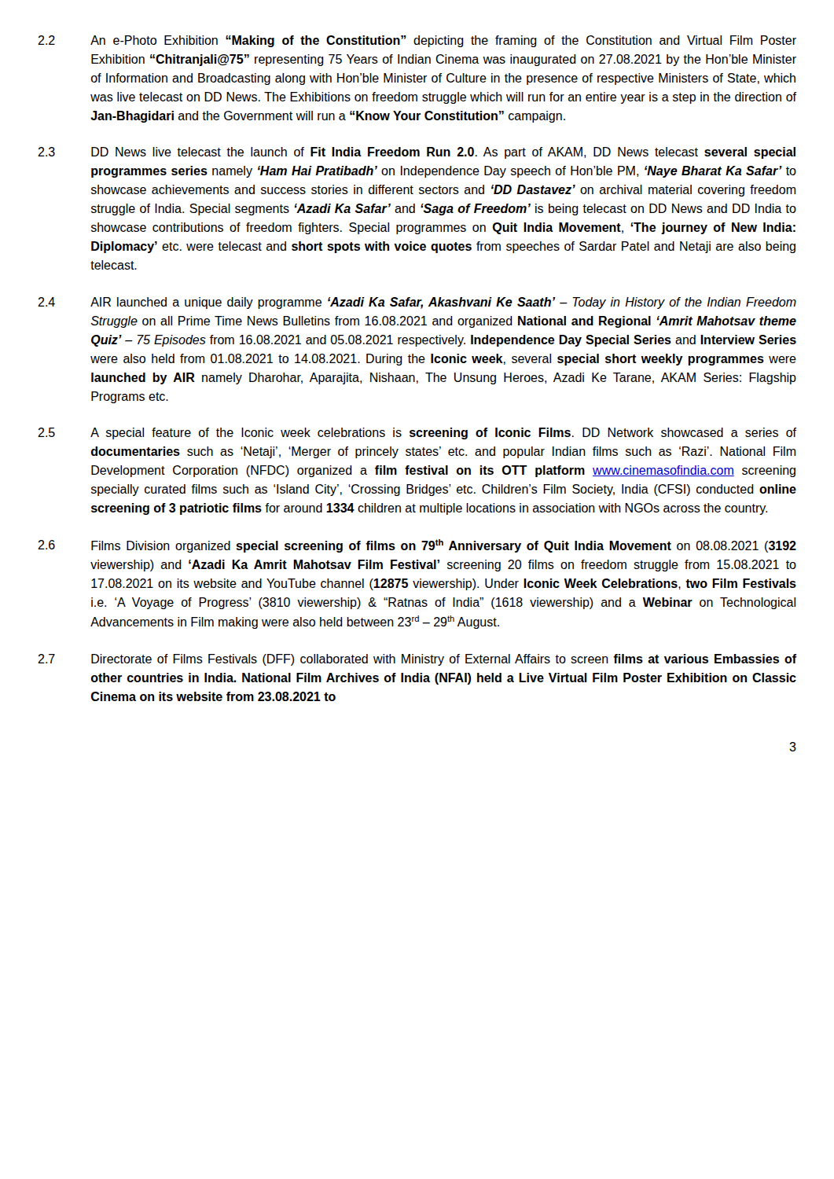2.2
An e-Photo Exhibition “Making of the Constitution” depicting the framing of the Constitution and Virtual Film Poster Exhibition “Chitranjali@75” representing 75 Years of Indian Cinema was inaugurated on 27.08.2021 by the Hon’ble Minister of Information and Broadcasting along with Hon’ble Minister of Culture in the presence of respective Ministers of State, which was live telecast on DD News. The Exhibitions on freedom struggle which will run for an entire year is a step in the direction of Jan-Bhagidari and the Government will run a “Know Your Constitution” campaign.
2.3
DD News live telecast the launch of Fit India Freedom Run 2.0. As part of AKAM, DD News telecast several special programmes series namely ‘Ham Hai Pratibadh’ on Independence Day speech of Hon’ble PM, ‘Naye Bharat Ka Safar’ to showcase achievements and success stories in different sectors and ‘DD Dastavez’ on archival material covering freedom struggle of India. Special segments ‘Azadi Ka Safar’ and ‘Saga of Freedom’ is being telecast on DD News and DD India to showcase contributions of freedom fighters. Special programmes on Quit India Movement, ‘The journey of New India: Diplomacy’ etc. were telecast and short spots with voice quotes from speeches of Sardar Patel and Netaji are also being telecast.
2.4
AIR launched a unique daily programme ‘Azadi Ka Safar, Akashvani Ke Saath’ – Today in History of the Indian Freedom Struggle on all Prime Time News Bulletins from 16.08.2021 and organized National and Regional ‘Amrit Mahotsav theme Quiz’ – 75 Episodes from 16.08.2021 and 05.08.2021 respectively. Independence Day Special Series and Interview Series were also held from 01.08.2021 to 14.08.2021. During the Iconic week, several special short weekly programmes were launched by AIR namely Dharohar, Aparajita, Nishaan, The Unsung Heroes, Azadi Ke Tarane, AKAM Series: Flagship Programs etc.
2.5
A special feature of the Iconic week celebrations is screening of Iconic Films. DD Network showcased a series of documentaries such as ‘Netaji’, ‘Merger of princely states’ etc. and popular Indian films such as ‘Razi’. National Film Development Corporation (NFDC) organized a film festival on its OTT platform www.cinemasofindia.com screening specially curated films such as ‘Island City’, ‘Crossing Bridges’ etc. Children’s Film Society, India (CFSI) conducted online screening of 3 patriotic films for around 1334 children at multiple locations in association with NGOs across the country.
2.6
Films Division organized special screening of films on 79th Anniversary of Quit India Movement on 08.08.2021 (3192 viewership) and ‘Azadi Ka Amrit Mahotsav Film Festival’ screening 20 films on freedom struggle from 15.08.2021 to 17.08.2021 on its website and YouTube channel (12875 viewership). Under Iconic Week Celebrations, two Film Festivals i.e. ‘A Voyage of Progress’ (3810 viewership) & “Ratnas of India” (1618 viewership) and a Webinar on Technological Advancements in Film making were also held between 23rd – 29th August.
2.7
Directorate of Films Festivals (DFF) collaborated with Ministry of External Affairs to screen films at various Embassies of other countries in India. National Film Archives of India (NFAI) held a Live Virtual Film Poster Exhibition on Classic Cinema on its website from 23.08.2021 to
3